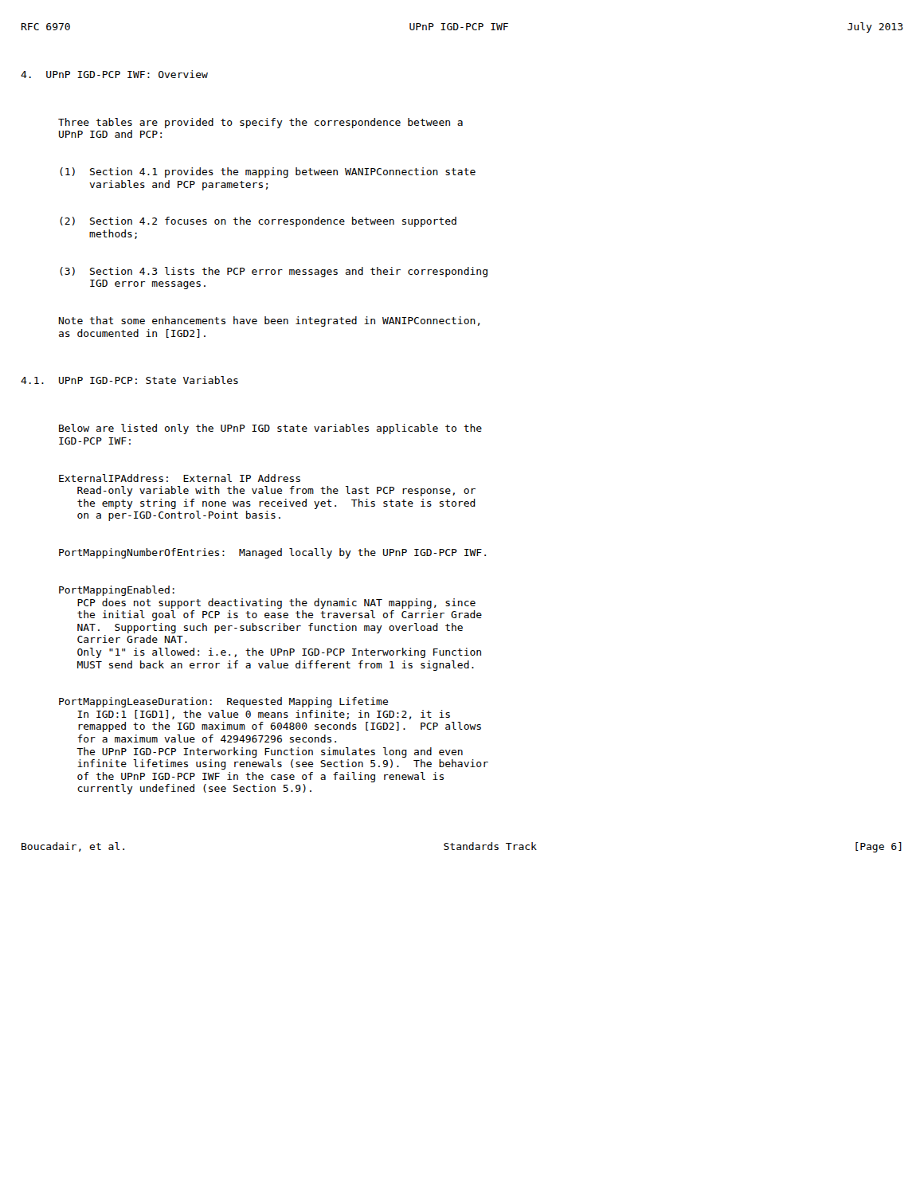RFC 6970 UPnP IGD-PCP IWF July 2013
4. UPnP IGD-PCP IWF: Overview
Three tables are provided to specify the correspondence between a UPnP IGD and PCP:
(1) Section 4.1 provides the mapping between WANIPConnection state variables and PCP parameters;
(2) Section 4.2 focuses on the correspondence between supported methods;
(3) Section 4.3 lists the PCP error messages and their corresponding IGD error messages.
Note that some enhancements have been integrated in WANIPConnection, as documented in [IGD2].
4.1. UPnP IGD-PCP: State Variables
Below are listed only the UPnP IGD state variables applicable to the IGD-PCP IWF:
ExternalIPAddress: External IP Address Read-only variable with the value from the last PCP response, or the empty string if none was received yet. This state is stored on a per-IGD-Control-Point basis.
PortMappingNumberOfEntries: Managed locally by the UPnP IGD-PCP IWF.
PortMappingEnabled: PCP does not support deactivating the dynamic NAT mapping, since the initial goal of PCP is to ease the traversal of Carrier Grade NAT. Supporting such per-subscriber function may overload the Carrier Grade NAT. Only "1" is allowed: i.e., the UPnP IGD-PCP Interworking Function MUST send back an error if a value different from 1 is signaled.
PortMappingLeaseDuration: Requested Mapping Lifetime In IGD:1 [IGD1], the value 0 means infinite; in IGD:2, it is remapped to the IGD maximum of 604800 seconds [IGD2]. PCP allows for a maximum value of 4294967296 seconds. The UPnP IGD-PCP Interworking Function simulates long and even infinite lifetimes using renewals (see Section 5.9). The behavior of the UPnP IGD-PCP IWF in the case of a failing renewal is currently undefined (see Section 5.9).
Boucadair, et al. Standards Track[Page 6]